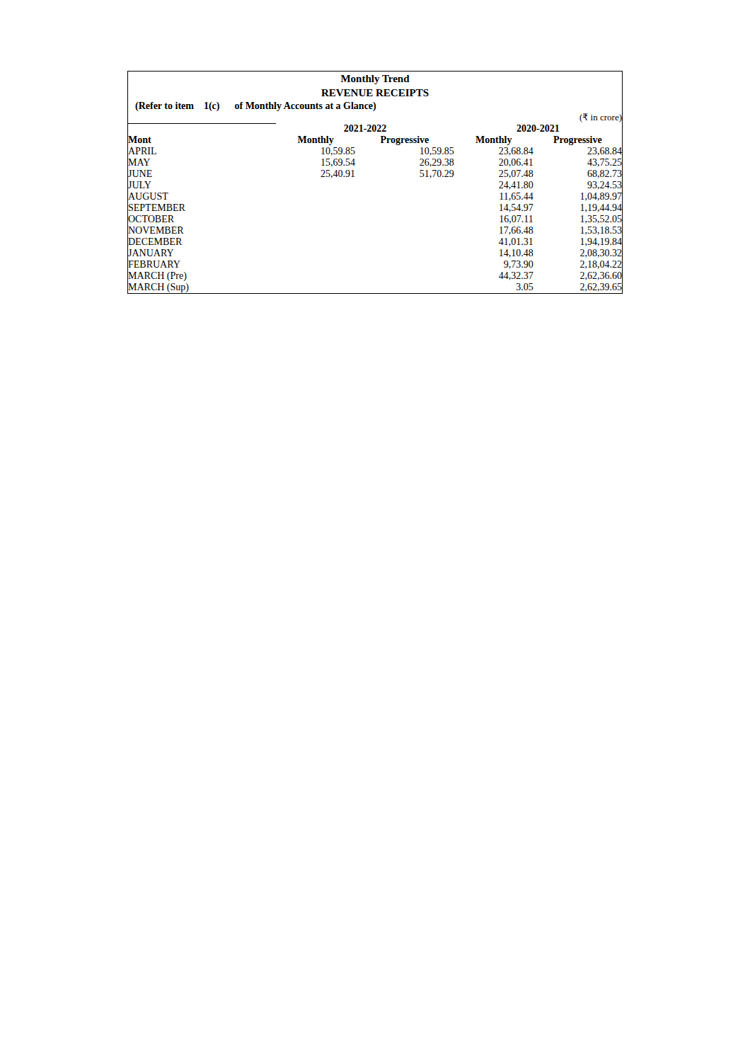| Monthly Trend REVENUE RECEIPTS |
| (Refer to item 1(c) of Monthly Accounts at a Glance) |
| ( ₹ in crore) |
| | 2021-2022 | 2020-2021 |
| Mont | Monthly | Progressive | Monthly | Progressive |
| APRIL | 10,59.85 | 10,59.85 | 23,68.84 | 23,68.84 |
| MAY | 15,69.54 | 26,29.38 | 20,06.41 | 43,75.25 |
| JUNE | 25,40.91 | 51,70.29 | 25,07.48 | 68,82.73 |
| JULY | | | 24,41.80 | 93,24.53 |
| AUGUST | | | 11,65.44 | 1,04,89.97 |
| SEPTEMBER | | | 14,54.97 | 1,19,44.94 |
| OCTOBER | | | 16,07.11 | 1,35,52.05 |
| NOVEMBER | | | 17,66.48 | 1,53,18.53 |
| DECEMBER | | | 41,01.31 | 1,94,19.84 |
| JANUARY | | | 14,10.48 | 2,08,30.32 |
| FEBRUARY | | | 9,73.90 | 2,18,04.22 |
| MARCH (Pre) | | | 44,32.37 | 2,62,36.60 |
| MARCH (Sup) | | | 3.05 | 2,62,39.65 |